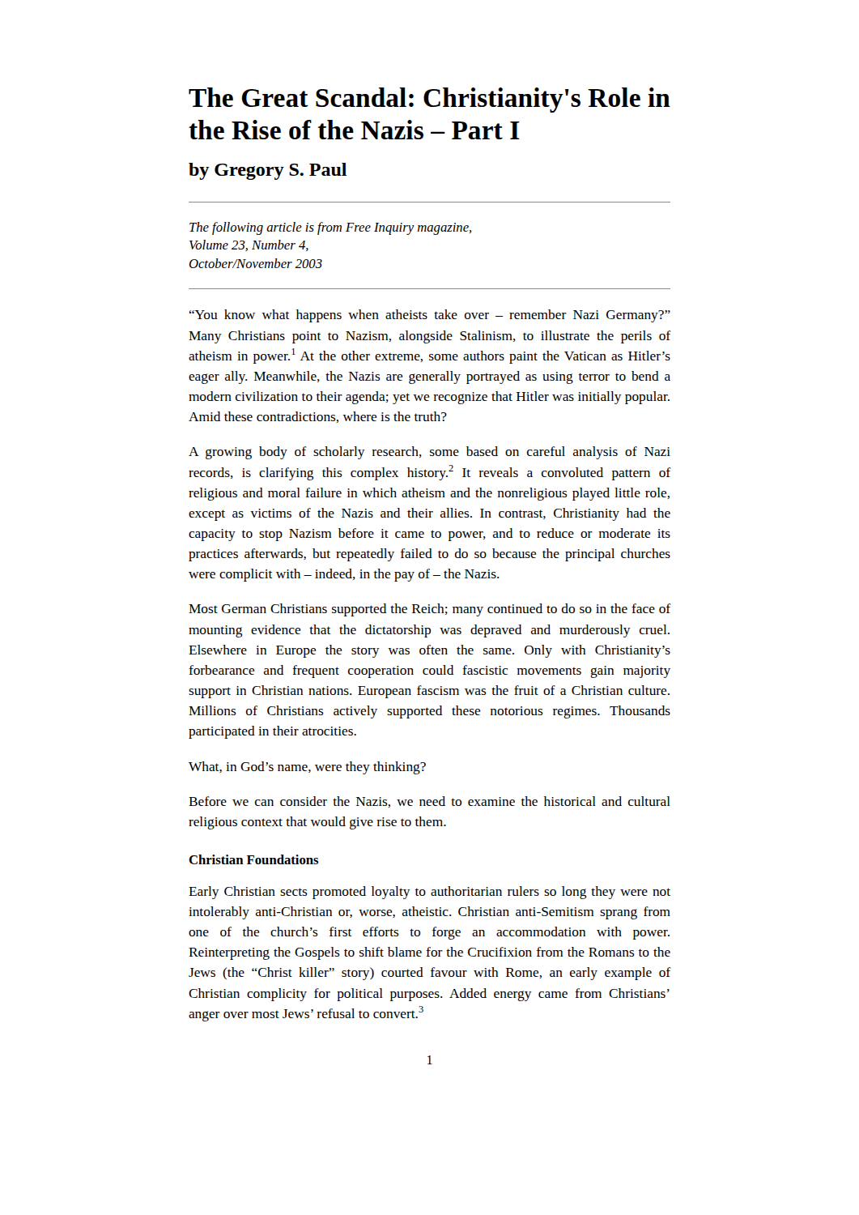The Great Scandal: Christianity's Role in the Rise of the Nazis – Part I
by Gregory S. Paul
The following article is from Free Inquiry magazine,
Volume 23, Number 4,
October/November 2003
“You know what happens when atheists take over – remember Nazi Germany?” Many Christians point to Nazism, alongside Stalinism, to illustrate the perils of atheism in power.1 At the other extreme, some authors paint the Vatican as Hitler’s eager ally. Meanwhile, the Nazis are generally portrayed as using terror to bend a modern civilization to their agenda; yet we recognize that Hitler was initially popular. Amid these contradictions, where is the truth?
A growing body of scholarly research, some based on careful analysis of Nazi records, is clarifying this complex history.2 It reveals a convoluted pattern of religious and moral failure in which atheism and the nonreligious played little role, except as victims of the Nazis and their allies. In contrast, Christianity had the capacity to stop Nazism before it came to power, and to reduce or moderate its practices afterwards, but repeatedly failed to do so because the principal churches were complicit with – indeed, in the pay of – the Nazis.
Most German Christians supported the Reich; many continued to do so in the face of mounting evidence that the dictatorship was depraved and murderously cruel. Elsewhere in Europe the story was often the same. Only with Christianity’s forbearance and frequent cooperation could fascistic movements gain majority support in Christian nations. European fascism was the fruit of a Christian culture. Millions of Christians actively supported these notorious regimes. Thousands participated in their atrocities.
What, in God’s name, were they thinking?
Before we can consider the Nazis, we need to examine the historical and cultural religious context that would give rise to them.
Christian Foundations
Early Christian sects promoted loyalty to authoritarian rulers so long they were not intolerably anti-Christian or, worse, atheistic. Christian anti-Semitism sprang from one of the church’s first efforts to forge an accommodation with power. Reinterpreting the Gospels to shift blame for the Crucifixion from the Romans to the Jews (the “Christ killer” story) courted favour with Rome, an early example of Christian complicity for political purposes. Added energy came from Christians’ anger over most Jews’ refusal to convert.3
1